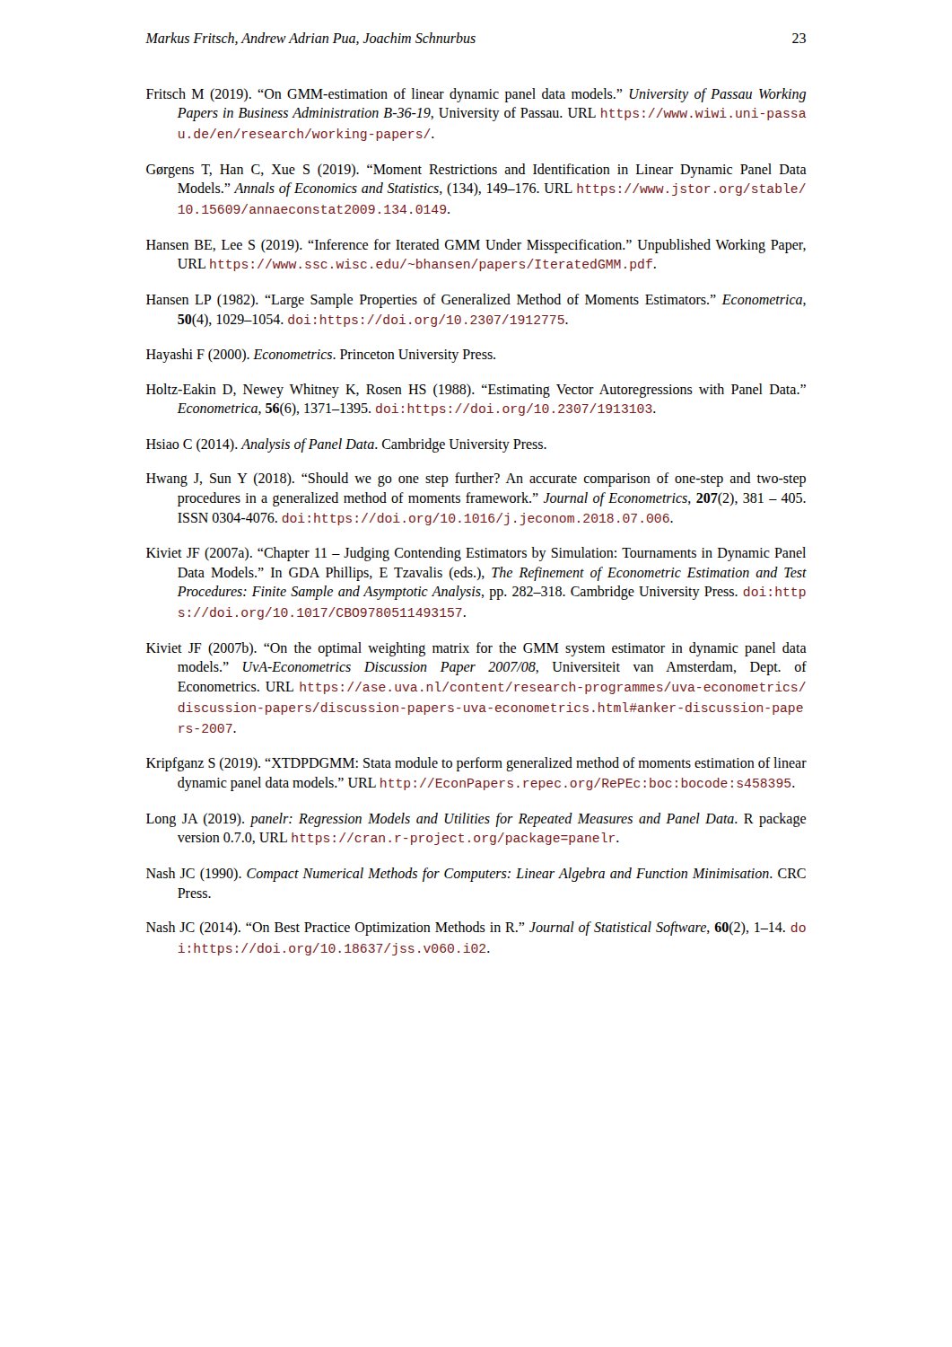Markus Fritsch, Andrew Adrian Pua, Joachim Schnurbus 23
Fritsch M (2019). “On GMM-estimation of linear dynamic panel data models.” University of Passau Working Papers in Business Administration B-36-19, University of Passau. URL https://www.wiwi.uni-passau.de/en/research/working-papers/.
Gørgens T, Han C, Xue S (2019). “Moment Restrictions and Identification in Linear Dynamic Panel Data Models.” Annals of Economics and Statistics, (134), 149–176. URL https://www.jstor.org/stable/10.15609/annaeconstat2009.134.0149.
Hansen BE, Lee S (2019). “Inference for Iterated GMM Under Misspecification.” Unpublished Working Paper, URL https://www.ssc.wisc.edu/~bhansen/papers/IteratedGMM.pdf.
Hansen LP (1982). “Large Sample Properties of Generalized Method of Moments Estimators.” Econometrica, 50(4), 1029–1054. doi:https://doi.org/10.2307/1912775.
Hayashi F (2000). Econometrics. Princeton University Press.
Holtz-Eakin D, Newey Whitney K, Rosen HS (1988). “Estimating Vector Autoregressions with Panel Data.” Econometrica, 56(6), 1371–1395. doi:https://doi.org/10.2307/1913103.
Hsiao C (2014). Analysis of Panel Data. Cambridge University Press.
Hwang J, Sun Y (2018). “Should we go one step further? An accurate comparison of one-step and two-step procedures in a generalized method of moments framework.” Journal of Econometrics, 207(2), 381 – 405. ISSN 0304-4076. doi:https://doi.org/10.1016/j.jeconom.2018.07.006.
Kiviet JF (2007a). “Chapter 11 – Judging Contending Estimators by Simulation: Tournaments in Dynamic Panel Data Models.” In GDA Phillips, E Tzavalis (eds.), The Refinement of Econometric Estimation and Test Procedures: Finite Sample and Asymptotic Analysis, pp. 282–318. Cambridge University Press. doi:https://doi.org/10.1017/CBO9780511493157.
Kiviet JF (2007b). “On the optimal weighting matrix for the GMM system estimator in dynamic panel data models.” UvA-Econometrics Discussion Paper 2007/08, Universiteit van Amsterdam, Dept. of Econometrics. URL https://ase.uva.nl/content/research-programmes/uva-econometrics/discussion-papers/discussion-papers-uva-econometrics.html#anker-discussion-papers-2007.
Kripfganz S (2019). “XTDPDGMM: Stata module to perform generalized method of moments estimation of linear dynamic panel data models.” URL http://EconPapers.repec.org/RePEc:boc:bocode:s458395.
Long JA (2019). panelr: Regression Models and Utilities for Repeated Measures and Panel Data. R package version 0.7.0, URL https://cran.r-project.org/package=panelr.
Nash JC (1990). Compact Numerical Methods for Computers: Linear Algebra and Function Minimisation. CRC Press.
Nash JC (2014). “On Best Practice Optimization Methods in R.” Journal of Statistical Software, 60(2), 1–14. doi:https://doi.org/10.18637/jss.v060.i02.